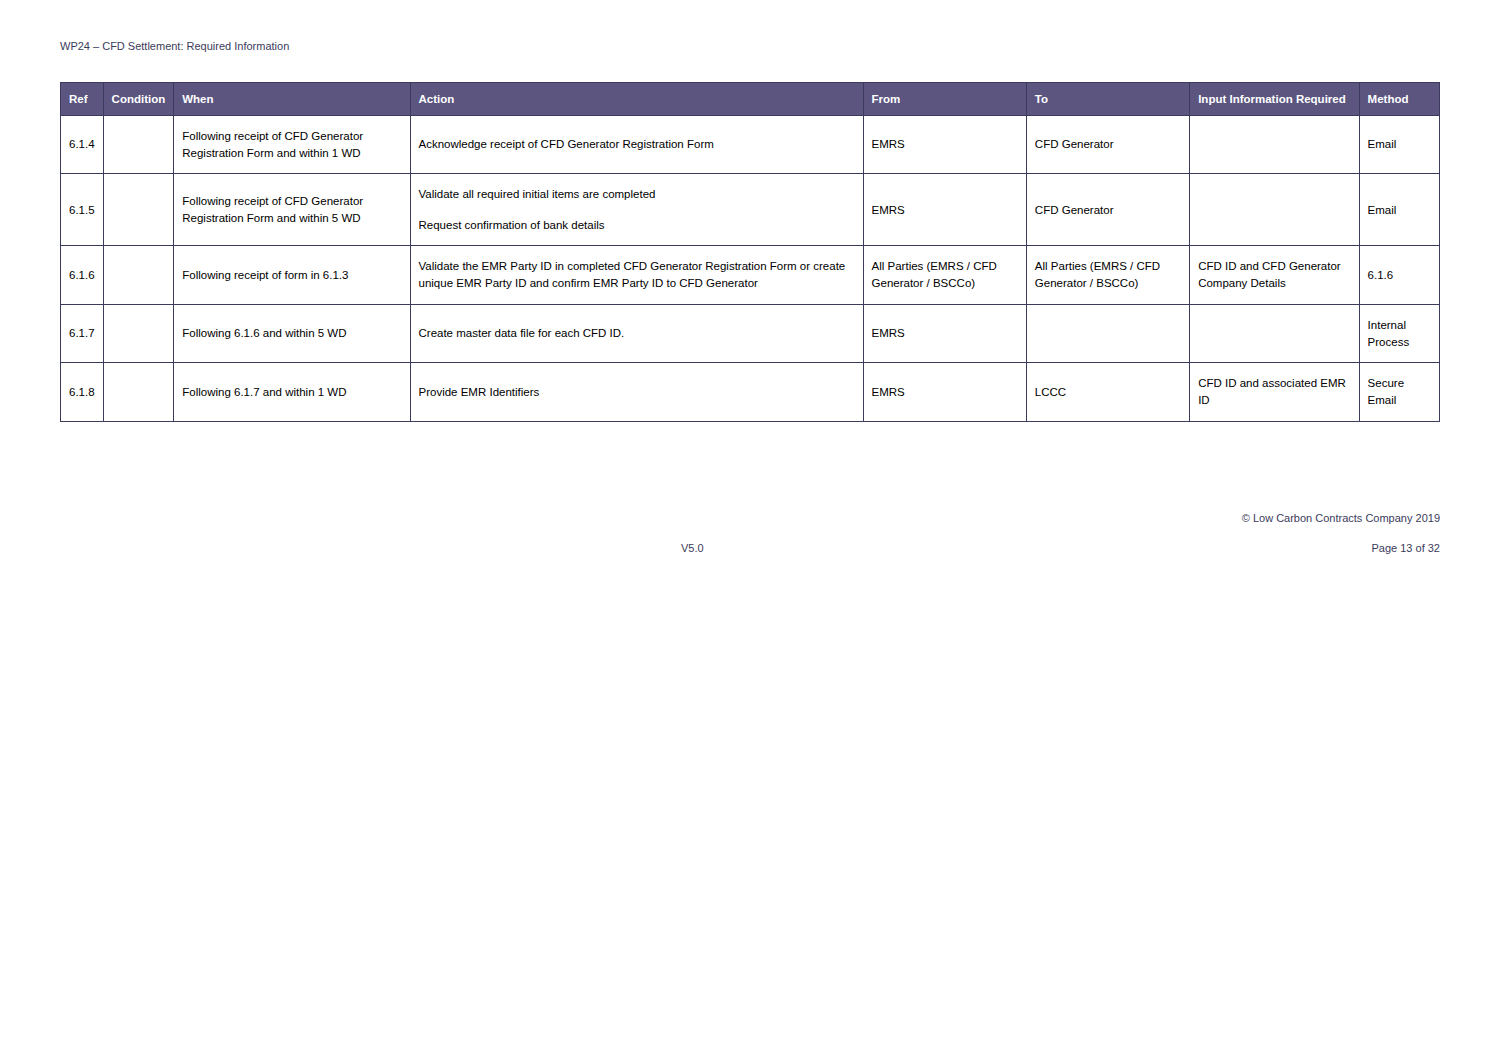WP24 – CFD Settlement: Required Information
| Ref | Condition | When | Action | From | To | Input Information Required | Method |
| --- | --- | --- | --- | --- | --- | --- | --- |
| 6.1.4 | | Following receipt of CFD Generator Registration Form and within 1 WD | Acknowledge receipt of CFD Generator Registration Form | EMRS | CFD Generator | | Email |
| 6.1.5 | | Following receipt of CFD Generator Registration Form and within 5 WD | Validate all required initial items are completed Request confirmation of bank details | EMRS | CFD Generator | | Email |
| 6.1.6 | | Following receipt of form in 6.1.3 | Validate the EMR Party ID in completed CFD Generator Registration Form or create unique EMR Party ID and confirm EMR Party ID to CFD Generator | All Parties (EMRS / CFD Generator / BSCCo) | All Parties (EMRS / CFD Generator / BSCCo) | CFD ID and CFD Generator Company Details | 6.1.6 |
| 6.1.7 | | Following 6.1.6 and within 5 WD | Create master data file for each CFD ID. | EMRS | | | Internal Process |
| 6.1.8 | | Following 6.1.7 and within 1 WD | Provide EMR Identifiers | EMRS | LCCC | CFD ID and associated EMR ID | Secure Email |
© Low Carbon Contracts Company 2019
V5.0 Page 13 of 32